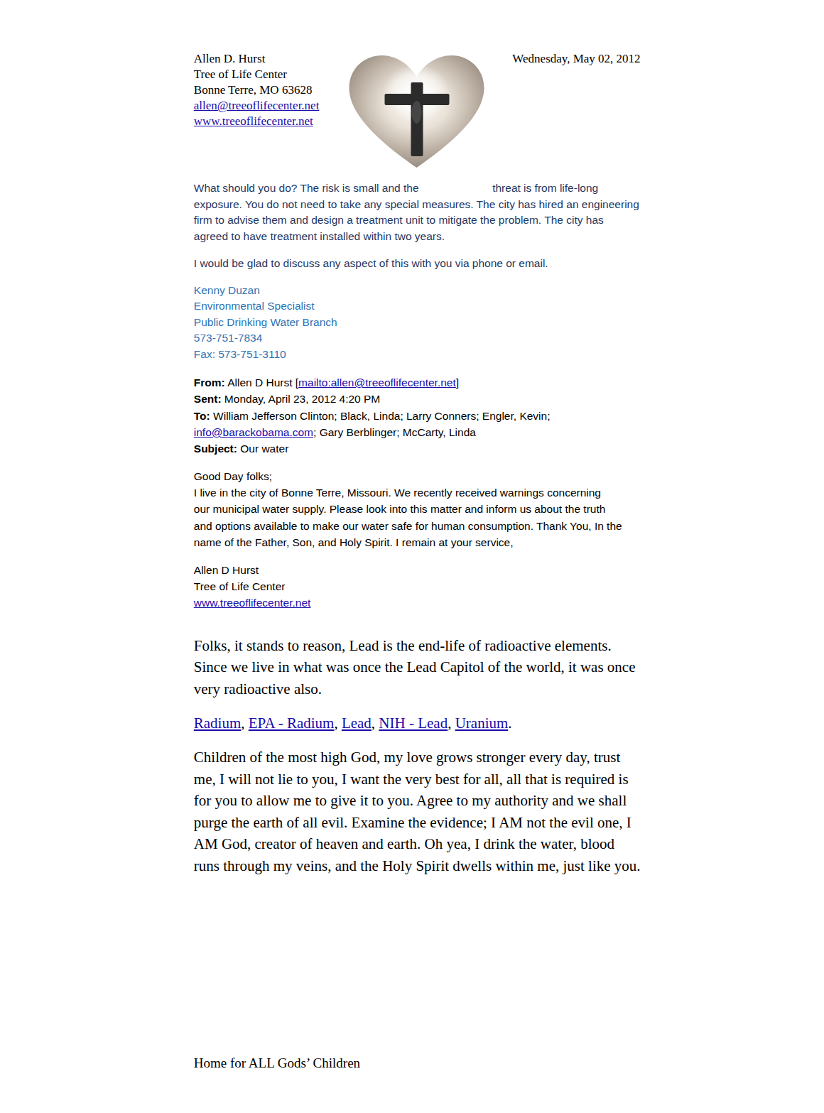Wednesday, May 02, 2012
Allen D. Hurst
Tree of Life Center
Bonne Terre, MO 63628
allen@treeoflifecenter.net
www.treeoflifecenter.net
What should you do? The risk is small and the threat is from life-long exposure. You do not need to take any special measures. The city has hired an engineering firm to advise them and design a treatment unit to mitigate the problem. The city has agreed to have treatment installed within two years.
I would be glad to discuss any aspect of this with you via phone or email.
Kenny Duzan
Environmental Specialist
Public Drinking Water Branch
573-751-7834
Fax: 573-751-3110
From: Allen D Hurst [mailto:allen@treeoflifecenter.net]
Sent: Monday, April 23, 2012 4:20 PM
To: William Jefferson Clinton; Black, Linda; Larry Conners; Engler, Kevin; info@barackobama.com; Gary Berblinger; McCarty, Linda
Subject: Our water
Good Day folks;
I live in the city of Bonne Terre, Missouri. We recently received warnings concerning
our municipal water supply. Please look into this matter and inform us about the truth
and options available to make our water safe for human consumption. Thank You, In the
name of the Father, Son, and Holy Spirit. I remain at your service,
Allen D Hurst
Tree of Life Center
www.treeoflifecenter.net
Folks, it stands to reason, Lead is the end-life of radioactive elements. Since we live in what was once the Lead Capitol of the world, it was once very radioactive also.
Radium, EPA - Radium, Lead, NIH - Lead, Uranium.
Children of the most high God, my love grows stronger every day, trust me, I will not lie to you, I want the very best for all, all that is required is for you to allow me to give it to you. Agree to my authority and we shall purge the earth of all evil. Examine the evidence; I AM not the evil one, I AM God, creator of heaven and earth. Oh yea, I drink the water, blood runs through my veins, and the Holy Spirit dwells within me, just like you.
Home for ALL Gods’ Children